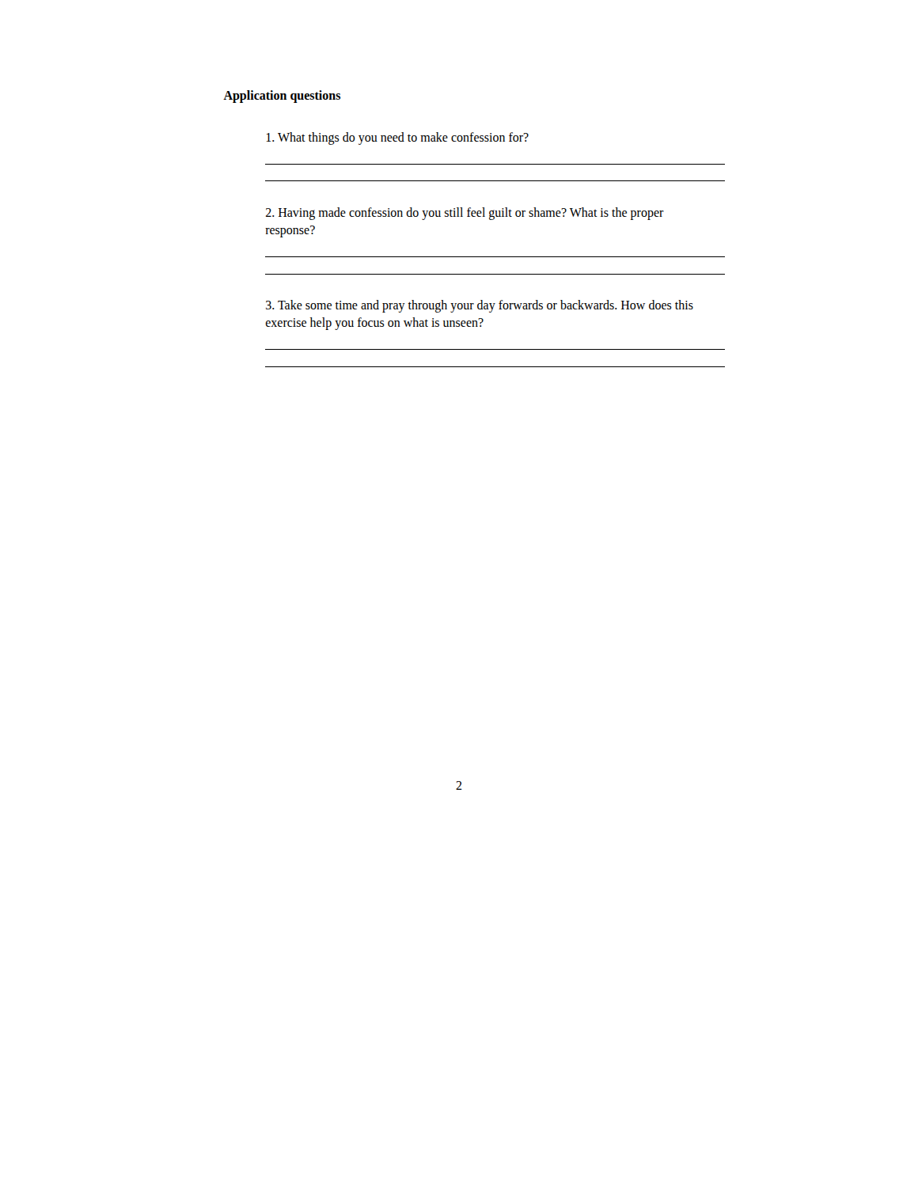Application questions
1. What things do you need to make confession for?
2. Having made confession do you still feel guilt or shame? What is the proper response?
3. Take some time and pray through your day forwards or backwards. How does this exercise help you focus on what is unseen?
2